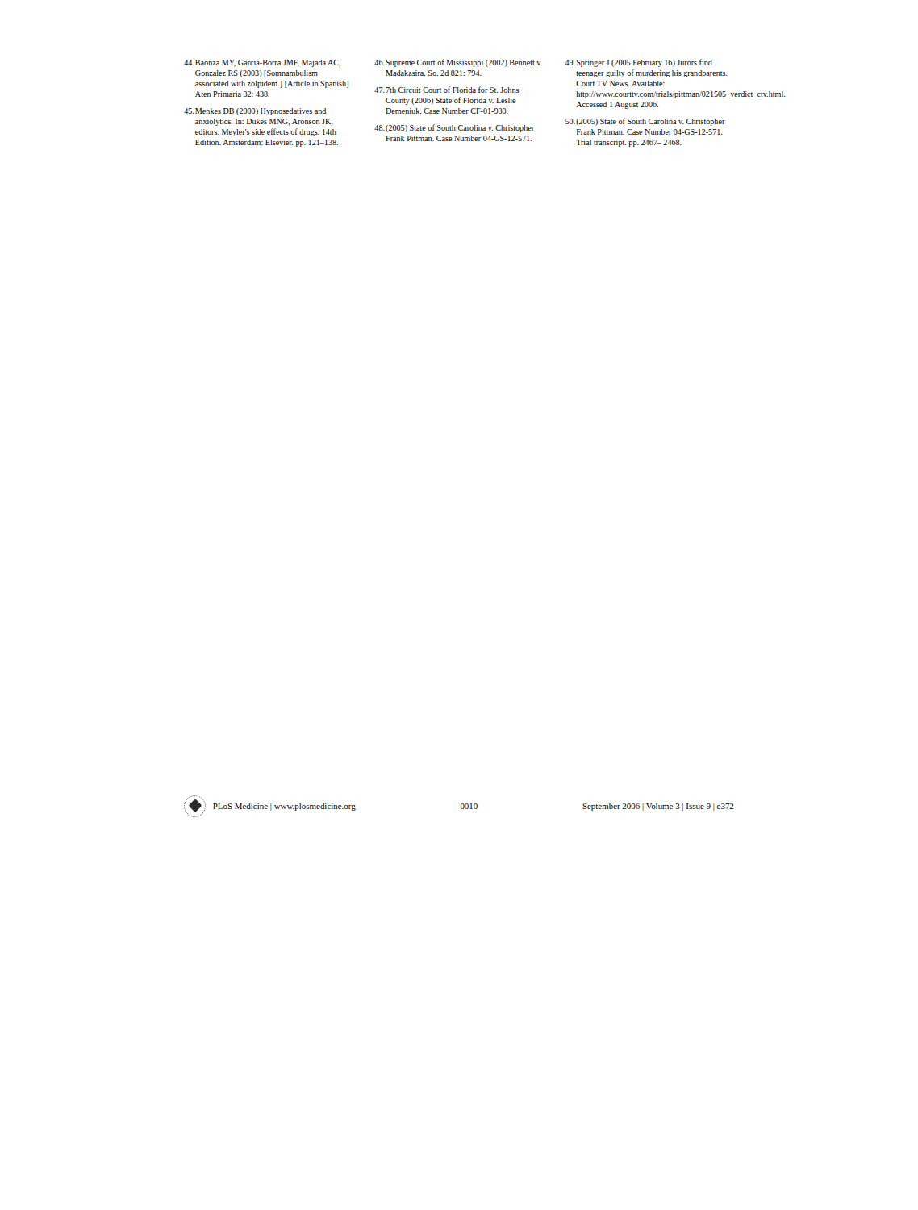44. Baonza MY, Garcia-Borra JMF, Majada AC, Gonzalez RS (2003) [Somnambulism associated with zolpidem.] [Article in Spanish] Aten Primaria 32: 438.
45. Menkes DB (2000) Hypnosedatives and anxiolytics. In: Dukes MNG, Aronson JK, editors. Meyler's side effects of drugs. 14th Edition. Amsterdam: Elsevier. pp. 121–138.
46. Supreme Court of Mississippi (2002) Bennett v. Madakasira. So. 2d 821: 794.
47. 7th Circuit Court of Florida for St. Johns County (2006) State of Florida v. Leslie Demeniuk. Case Number CF-01-930.
48.(2005) State of South Carolina v. Christopher Frank Pittman. Case Number 04-GS-12-571.
49. Springer J (2005 February 16) Jurors find teenager guilty of murdering his grandparents. Court TV News. Available: http://www.courttv.com/trials/pittman/021505_verdict_ctv.html. Accessed 1 August 2006.
50.(2005) State of South Carolina v. Christopher Frank Pittman. Case Number 04-GS-12-571. Trial transcript. pp. 2467– 2468.
PLoS Medicine | www.plosmedicine.org
0010
September 2006 | Volume 3 | Issue 9 | e372